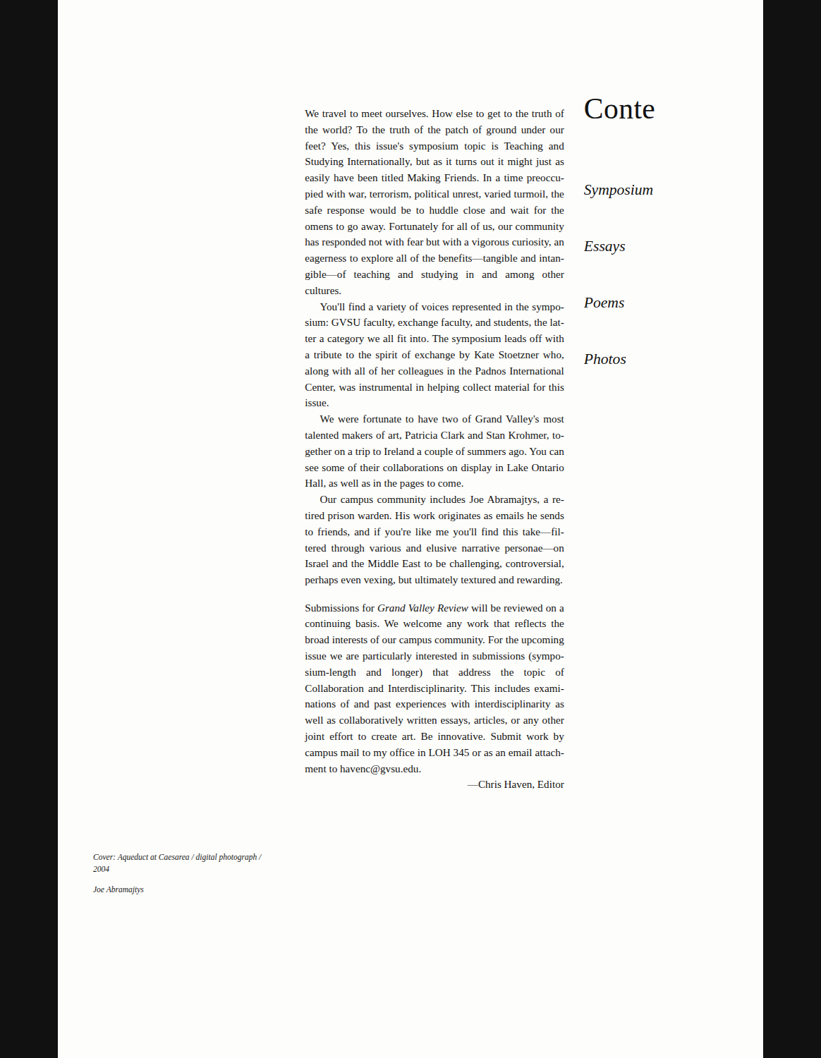Cover: Aqueduct at Caesarea / digital photograph / 2004 Joe Abramajtys
We travel to meet ourselves. How else to get to the truth of the world? To the truth of the patch of ground under our feet? Yes, this issue's symposium topic is Teaching and Studying Internationally, but as it turns out it might just as easily have been titled Making Friends. In a time preoccupied with war, terrorism, political unrest, varied turmoil, the safe response would be to huddle close and wait for the omens to go away. Fortunately for all of us, our community has responded not with fear but with a vigorous curiosity, an eagerness to explore all of the benefits—tangible and intangible—of teaching and studying in and among other cultures.
You'll find a variety of voices represented in the symposium: GVSU faculty, exchange faculty, and students, the latter a category we all fit into. The symposium leads off with a tribute to the spirit of exchange by Kate Stoetzner who, along with all of her colleagues in the Padnos International Center, was instrumental in helping collect material for this issue.
We were fortunate to have two of Grand Valley's most talented makers of art, Patricia Clark and Stan Krohmer, together on a trip to Ireland a couple of summers ago. You can see some of their collaborations on display in Lake Ontario Hall, as well as in the pages to come.
Our campus community includes Joe Abramajtys, a retired prison warden. His work originates as emails he sends to friends, and if you're like me you'll find this take—filtered through various and elusive narrative personae—on Israel and the Middle East to be challenging, controversial, perhaps even vexing, but ultimately textured and rewarding.
Submissions for Grand Valley Review will be reviewed on a continuing basis. We welcome any work that reflects the broad interests of our campus community. For the upcoming issue we are particularly interested in submissions (symposium-length and longer) that address the topic of Collaboration and Interdisciplinarity. This includes examinations of and past experiences with interdisciplinarity as well as collaboratively written essays, articles, or any other joint effort to create art. Be innovative. Submit work by campus mail to my office in LOH 345 or as an email attachment to havenc@gvsu.edu.
—Chris Haven, Editor
Conte
Symposium
Essays
Poems
Photos